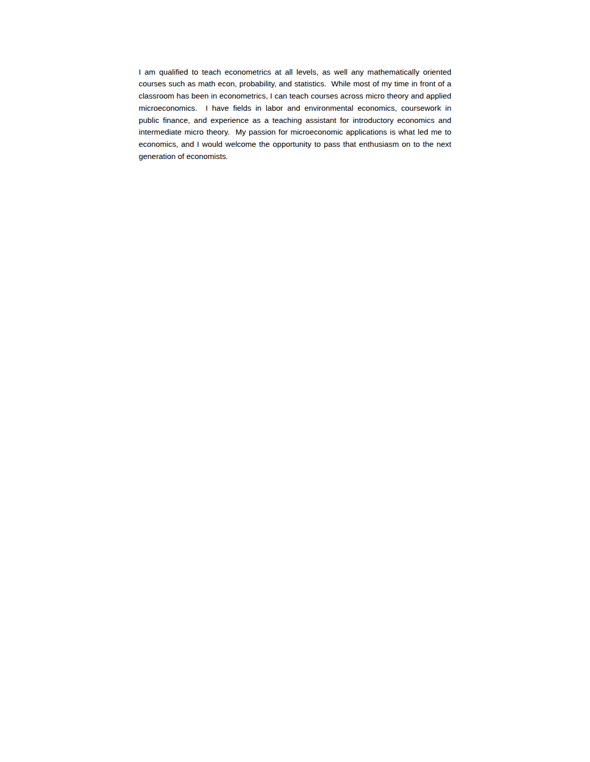I am qualified to teach econometrics at all levels, as well any mathematically oriented courses such as math econ, probability, and statistics. While most of my time in front of a classroom has been in econometrics, I can teach courses across micro theory and applied microeconomics. I have fields in labor and environmental economics, coursework in public finance, and experience as a teaching assistant for introductory economics and intermediate micro theory. My passion for microeconomic applications is what led me to economics, and I would welcome the opportunity to pass that enthusiasm on to the next generation of economists.